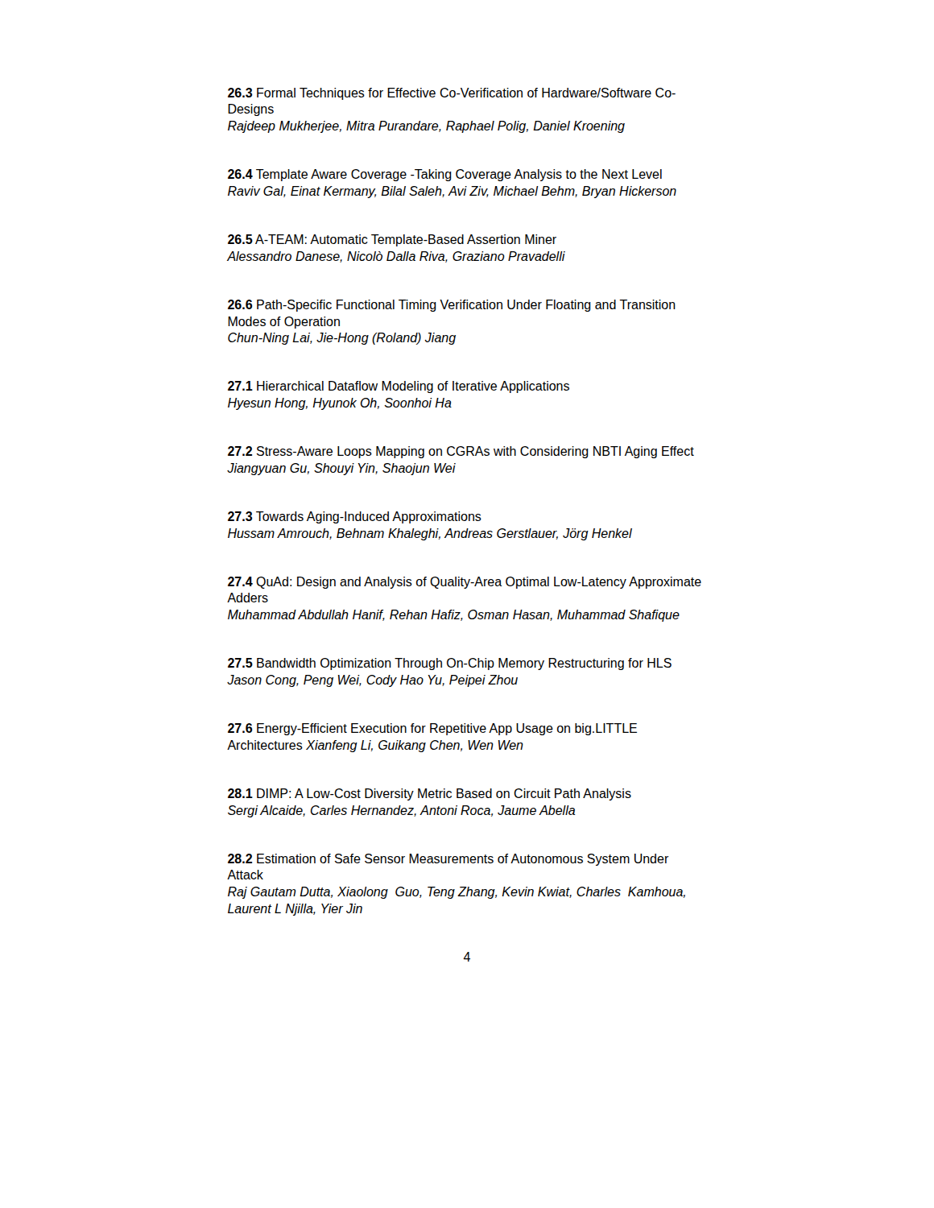26.3 Formal Techniques for Effective Co-Verification of Hardware/Software Co-Designs
Rajdeep Mukherjee, Mitra Purandare, Raphael Polig, Daniel Kroening
26.4 Template Aware Coverage -Taking Coverage Analysis to the Next Level
Raviv Gal, Einat Kermany, Bilal Saleh, Avi Ziv, Michael Behm, Bryan Hickerson
26.5 A-TEAM: Automatic Template-Based Assertion Miner
Alessandro Danese, Nicolò Dalla Riva, Graziano Pravadelli
26.6 Path-Specific Functional Timing Verification Under Floating and Transition Modes of Operation
Chun-Ning Lai, Jie-Hong (Roland) Jiang
27.1 Hierarchical Dataflow Modeling of Iterative Applications
Hyesun Hong, Hyunok Oh, Soonhoi Ha
27.2 Stress-Aware Loops Mapping on CGRAs with Considering NBTI Aging Effect
Jiangyuan Gu, Shouyi Yin, Shaojun Wei
27.3 Towards Aging-Induced Approximations
Hussam Amrouch, Behnam Khaleghi, Andreas Gerstlauer, Jörg Henkel
27.4 QuAd: Design and Analysis of Quality-Area Optimal Low-Latency Approximate Adders
Muhammad Abdullah Hanif, Rehan Hafiz, Osman Hasan, Muhammad Shafique
27.5 Bandwidth Optimization Through On-Chip Memory Restructuring for HLS
Jason Cong, Peng Wei, Cody Hao Yu, Peipei Zhou
27.6 Energy-Efficient Execution for Repetitive App Usage on big.LITTLE Architectures Xianfeng Li, Guikang Chen, Wen Wen
28.1 DIMP: A Low-Cost Diversity Metric Based on Circuit Path Analysis
Sergi Alcaide, Carles Hernandez, Antoni Roca, Jaume Abella
28.2 Estimation of Safe Sensor Measurements of Autonomous System Under Attack
Raj Gautam Dutta, Xiaolong Guo, Teng Zhang, Kevin Kwiat, Charles Kamhoua, Laurent L Njilla, Yier Jin
4